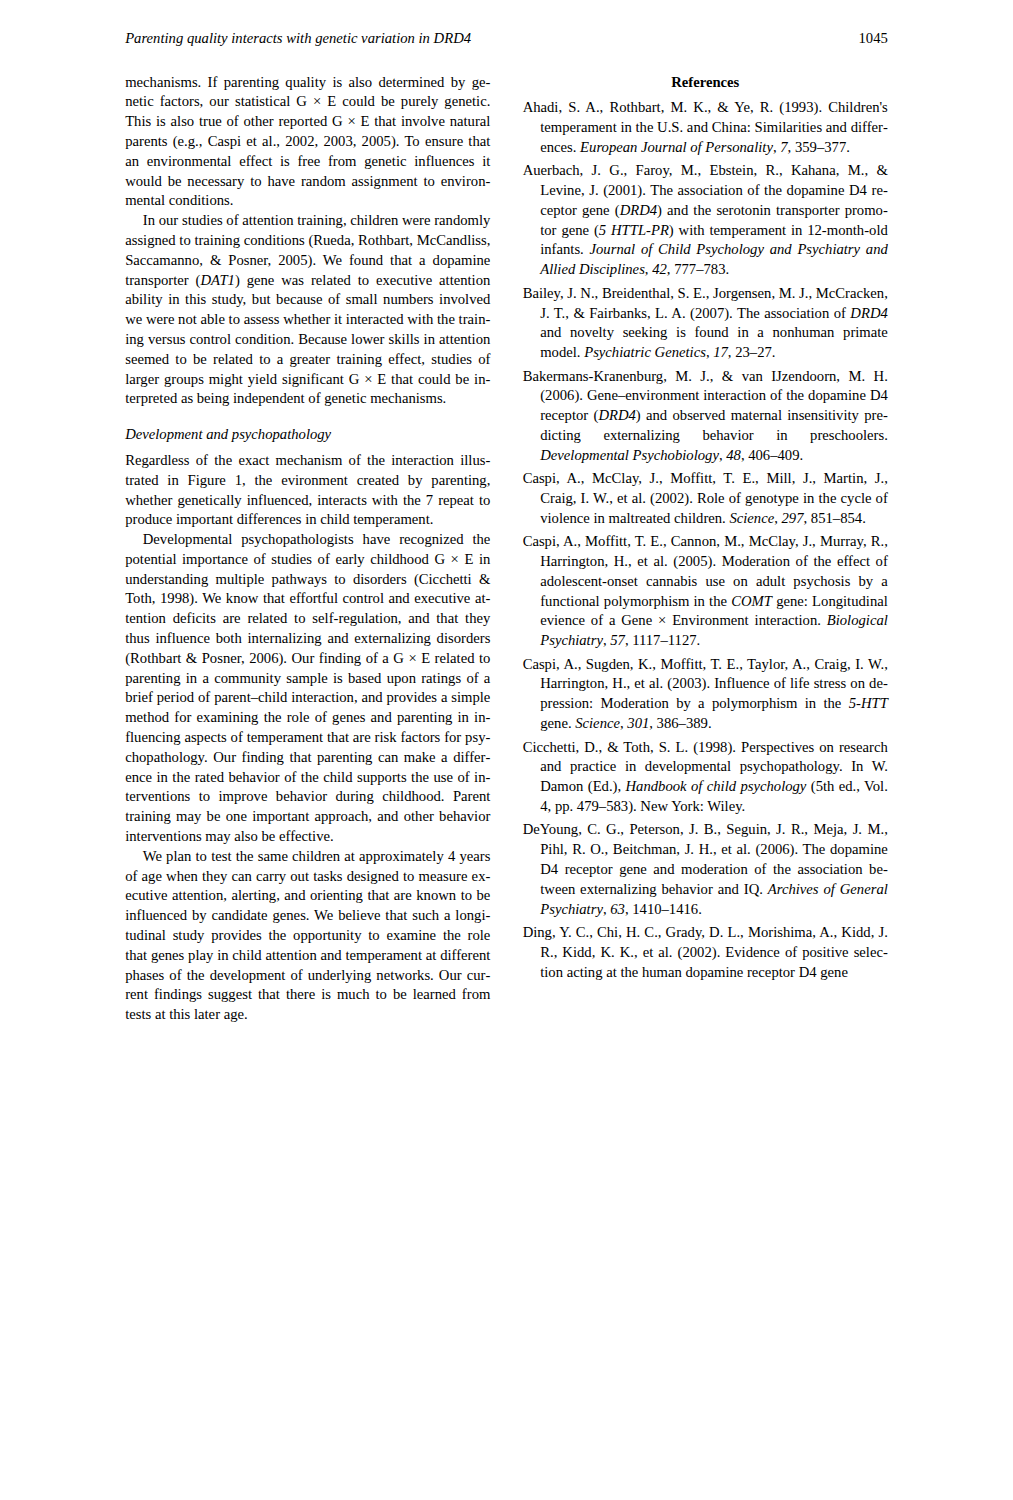Parenting quality interacts with genetic variation in DRD4 1045
mechanisms. If parenting quality is also determined by genetic factors, our statistical G × E could be purely genetic. This is also true of other reported G × E that involve natural parents (e.g., Caspi et al., 2002, 2003, 2005). To ensure that an environmental effect is free from genetic influences it would be necessary to have random assignment to environmental conditions.
In our studies of attention training, children were randomly assigned to training conditions (Rueda, Rothbart, McCandliss, Saccamanno, & Posner, 2005). We found that a dopamine transporter (DAT1) gene was related to executive attention ability in this study, but because of small numbers involved we were not able to assess whether it interacted with the training versus control condition. Because lower skills in attention seemed to be related to a greater training effect, studies of larger groups might yield significant G × E that could be interpreted as being independent of genetic mechanisms.
Development and psychopathology
Regardless of the exact mechanism of the interaction illustrated in Figure 1, the evironment created by parenting, whether genetically influenced, interacts with the 7 repeat to produce important differences in child temperament.
Developmental psychopathologists have recognized the potential importance of studies of early childhood G × E in understanding multiple pathways to disorders (Cicchetti & Toth, 1998). We know that effortful control and executive attention deficits are related to self-regulation, and that they thus influence both internalizing and externalizing disorders (Rothbart & Posner, 2006). Our finding of a G × E related to parenting in a community sample is based upon ratings of a brief period of parent–child interaction, and provides a simple method for examining the role of genes and parenting in influencing aspects of temperament that are risk factors for psychopathology. Our finding that parenting can make a difference in the rated behavior of the child supports the use of interventions to improve behavior during childhood. Parent training may be one important approach, and other behavior interventions may also be effective.
We plan to test the same children at approximately 4 years of age when they can carry out tasks designed to measure executive attention, alerting, and orienting that are known to be influenced by candidate genes. We believe that such a longitudinal study provides the opportunity to examine the role that genes play in child attention and temperament at different phases of the development of underlying networks. Our current findings suggest that there is much to be learned from tests at this later age.
References
Ahadi, S. A., Rothbart, M. K., & Ye, R. (1993). Children's temperament in the U.S. and China: Similarities and differences. European Journal of Personality, 7, 359–377.
Auerbach, J. G., Faroy, M., Ebstein, R., Kahana, M., & Levine, J. (2001). The association of the dopamine D4 receptor gene (DRD4) and the serotonin transporter promotor gene (5 HTTL-PR) with temperament in 12-month-old infants. Journal of Child Psychology and Psychiatry and Allied Disciplines, 42, 777–783.
Bailey, J. N., Breidenthal, S. E., Jorgensen, M. J., McCracken, J. T., & Fairbanks, L. A. (2007). The association of DRD4 and novelty seeking is found in a nonhuman primate model. Psychiatric Genetics, 17, 23–27.
Bakermans-Kranenburg, M. J., & van IJzendoorn, M. H. (2006). Gene–environment interaction of the dopamine D4 receptor (DRD4) and observed maternal insensitivity predicting externalizing behavior in preschoolers. Developmental Psychobiology, 48, 406–409.
Caspi, A., McClay, J., Moffitt, T. E., Mill, J., Martin, J., Craig, I. W., et al. (2002). Role of genotype in the cycle of violence in maltreated children. Science, 297, 851–854.
Caspi, A., Moffitt, T. E., Cannon, M., McClay, J., Murray, R., Harrington, H., et al. (2005). Moderation of the effect of adolescent-onset cannabis use on adult psychosis by a functional polymorphism in the COMT gene: Longitudinal evience of a Gene × Environment interaction. Biological Psychiatry, 57, 1117–1127.
Caspi, A., Sugden, K., Moffitt, T. E., Taylor, A., Craig, I. W., Harrington, H., et al. (2003). Influence of life stress on depression: Moderation by a polymorphism in the 5-HTT gene. Science, 301, 386–389.
Cicchetti, D., & Toth, S. L. (1998). Perspectives on research and practice in developmental psychopathology. In W. Damon (Ed.), Handbook of child psychology (5th ed., Vol. 4, pp. 479–583). New York: Wiley.
DeYoung, C. G., Peterson, J. B., Seguin, J. R., Meja, J. M., Pihl, R. O., Beitchman, J. H., et al. (2006). The dopamine D4 receptor gene and moderation of the association between externalizing behavior and IQ. Archives of General Psychiatry, 63, 1410–1416.
Ding, Y. C., Chi, H. C., Grady, D. L., Morishima, A., Kidd, J. R., Kidd, K. K., et al. (2002). Evidence of positive selection acting at the human dopamine receptor D4 gene